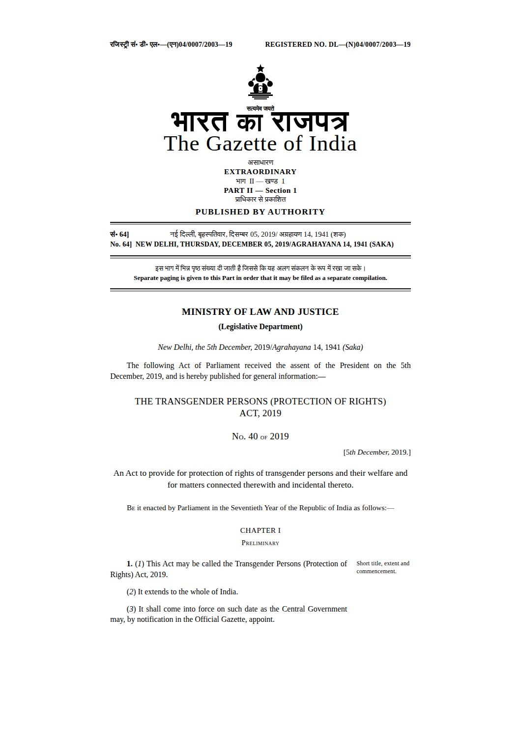रजिस्ट्री सं॰ डी॰ एल॰—(एन)04/0007/2003—19
REGISTERED NO. DL—(N)04/0007/2003—19
भारत का राजपत्र सत्यमेव जयते
The Gazette of India
असाधारण
EXTRAORDINARY
भाग II — खण्ड 1
PART II — Section 1
प्राधिकार से प्रकाशित
PUBLISHED BY AUTHORITY
सं॰ 64]
नई दिल्ली, बृहस्पतिवार, दिसम्बर 05, 2019/ अग्रहायण 14, 1941 (शक)
No. 64] NEW DELHI, THURSDAY, DECEMBER 05, 2019/AGRAHAYANA 14, 1941 (SAKA)
इस भाग में भिन्न पृष्ठ संख्या दी जाती है जिससे कि यह अलग संकलन के रूप में रखा जा सके।
Separate paging is given to this Part in order that it may be filed as a separate compilation.
MINISTRY OF LAW AND JUSTICE
(Legislative Department)
New Delhi, the 5th December, 2019/Agrahayana 14, 1941 (Saka)
The following Act of Parliament received the assent of the President on the 5th December, 2019, and is hereby published for general information:—
THE TRANSGENDER PERSONS (PROTECTION OF RIGHTS)
ACT, 2019
No. 40 of 2019
[5th December, 2019.]
An Act to provide for protection of rights of transgender persons and their welfare and for matters connected therewith and incidental thereto.
Be it enacted by Parliament in the Seventieth Year of the Republic of India as follows:—
CHAPTER I
Preliminary
Short title, extent and commencement.
1. (1) This Act may be called the Transgender Persons (Protection of Rights) Act, 2019.
(2) It extends to the whole of India.
(3) It shall come into force on such date as the Central Government may, by notification in the Official Gazette, appoint.